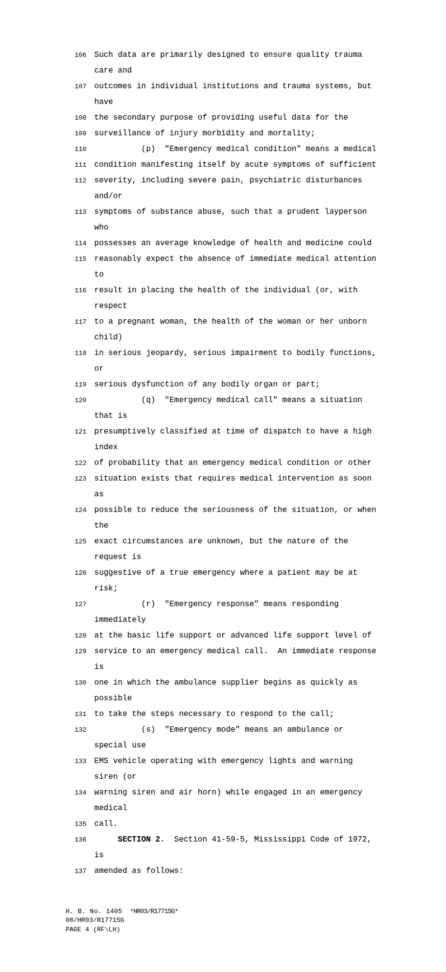106 Such data are primarily designed to ensure quality trauma care and
107 outcomes in individual institutions and trauma systems, but have
108 the secondary purpose of providing useful data for the
109 surveillance of injury morbidity and mortality;
110 (p) "Emergency medical condition" means a medical
111 condition manifesting itself by acute symptoms of sufficient
112 severity, including severe pain, psychiatric disturbances and/or
113 symptoms of substance abuse, such that a prudent layperson who
114 possesses an average knowledge of health and medicine could
115 reasonably expect the absence of immediate medical attention to
116 result in placing the health of the individual (or, with respect
117 to a pregnant woman, the health of the woman or her unborn child)
118 in serious jeopardy, serious impairment to bodily functions, or
119 serious dysfunction of any bodily organ or part;
120 (q) "Emergency medical call" means a situation that is
121 presumptively classified at time of dispatch to have a high index
122 of probability that an emergency medical condition or other
123 situation exists that requires medical intervention as soon as
124 possible to reduce the seriousness of the situation, or when the
125 exact circumstances are unknown, but the nature of the request is
126 suggestive of a true emergency where a patient may be at risk;
127 (r) "Emergency response" means responding immediately
128 at the basic life support or advanced life support level of
129 service to an emergency medical call. An immediate response is
130 one in which the ambulance supplier begins as quickly as possible
131 to take the steps necessary to respond to the call;
132 (s) "Emergency mode" means an ambulance or special use
133 EMS vehicle operating with emergency lights and warning siren (or
134 warning siren and air horn) while engaged in an emergency medical
135 call.
136 SECTION 2. Section 41-59-5, Mississippi Code of 1972, is
137 amended as follows:
H. B. No. 1405 *HR03/R1771SG*
08/HR03/R1771SG
PAGE 4 (RF\LH)